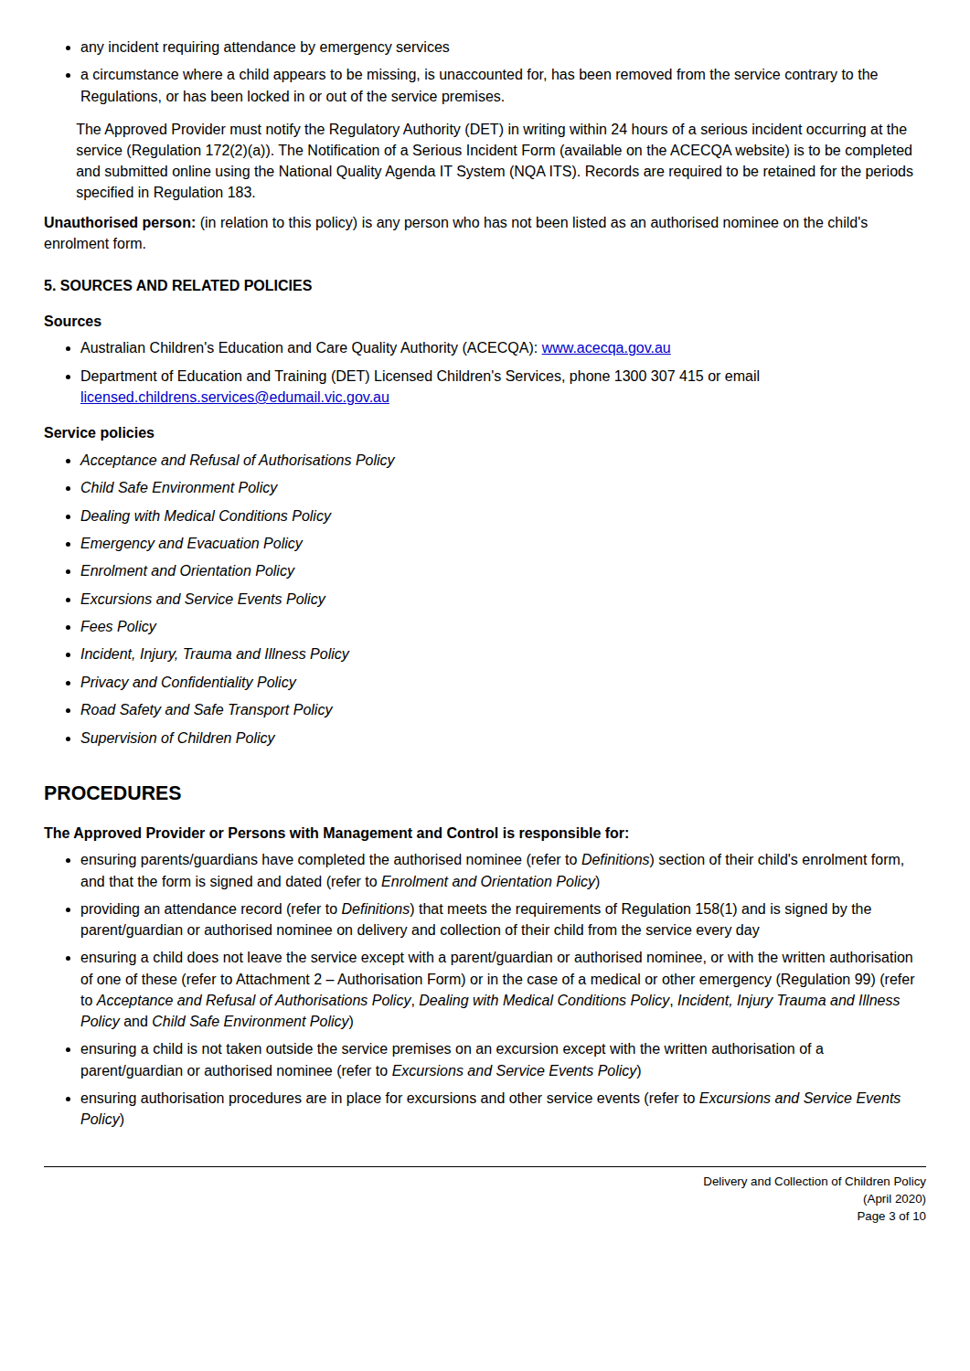any incident requiring attendance by emergency services
a circumstance where a child appears to be missing, is unaccounted for, has been removed from the service contrary to the Regulations, or has been locked in or out of the service premises.
The Approved Provider must notify the Regulatory Authority (DET) in writing within 24 hours of a serious incident occurring at the service (Regulation 172(2)(a)). The Notification of a Serious Incident Form (available on the ACECQA website) is to be completed and submitted online using the National Quality Agenda IT System (NQA ITS). Records are required to be retained for the periods specified in Regulation 183.
Unauthorised person: (in relation to this policy) is any person who has not been listed as an authorised nominee on the child's enrolment form.
5. SOURCES AND RELATED POLICIES
Sources
Australian Children's Education and Care Quality Authority (ACECQA): www.acecqa.gov.au
Department of Education and Training (DET) Licensed Children's Services, phone 1300 307 415 or email licensed.childrens.services@edumail.vic.gov.au
Service policies
Acceptance and Refusal of Authorisations Policy
Child Safe Environment Policy
Dealing with Medical Conditions Policy
Emergency and Evacuation Policy
Enrolment and Orientation Policy
Excursions and Service Events Policy
Fees Policy
Incident, Injury, Trauma and Illness Policy
Privacy and Confidentiality Policy
Road Safety and Safe Transport Policy
Supervision of Children Policy
PROCEDURES
The Approved Provider or Persons with Management and Control is responsible for:
ensuring parents/guardians have completed the authorised nominee (refer to Definitions) section of their child's enrolment form, and that the form is signed and dated (refer to Enrolment and Orientation Policy)
providing an attendance record (refer to Definitions) that meets the requirements of Regulation 158(1) and is signed by the parent/guardian or authorised nominee on delivery and collection of their child from the service every day
ensuring a child does not leave the service except with a parent/guardian or authorised nominee, or with the written authorisation of one of these (refer to Attachment 2 – Authorisation Form) or in the case of a medical or other emergency (Regulation 99) (refer to Acceptance and Refusal of Authorisations Policy, Dealing with Medical Conditions Policy, Incident, Injury Trauma and Illness Policy and Child Safe Environment Policy)
ensuring a child is not taken outside the service premises on an excursion except with the written authorisation of a parent/guardian or authorised nominee (refer to Excursions and Service Events Policy)
ensuring authorisation procedures are in place for excursions and other service events (refer to Excursions and Service Events Policy)
Delivery and Collection of Children Policy
(April 2020)
Page 3 of 10